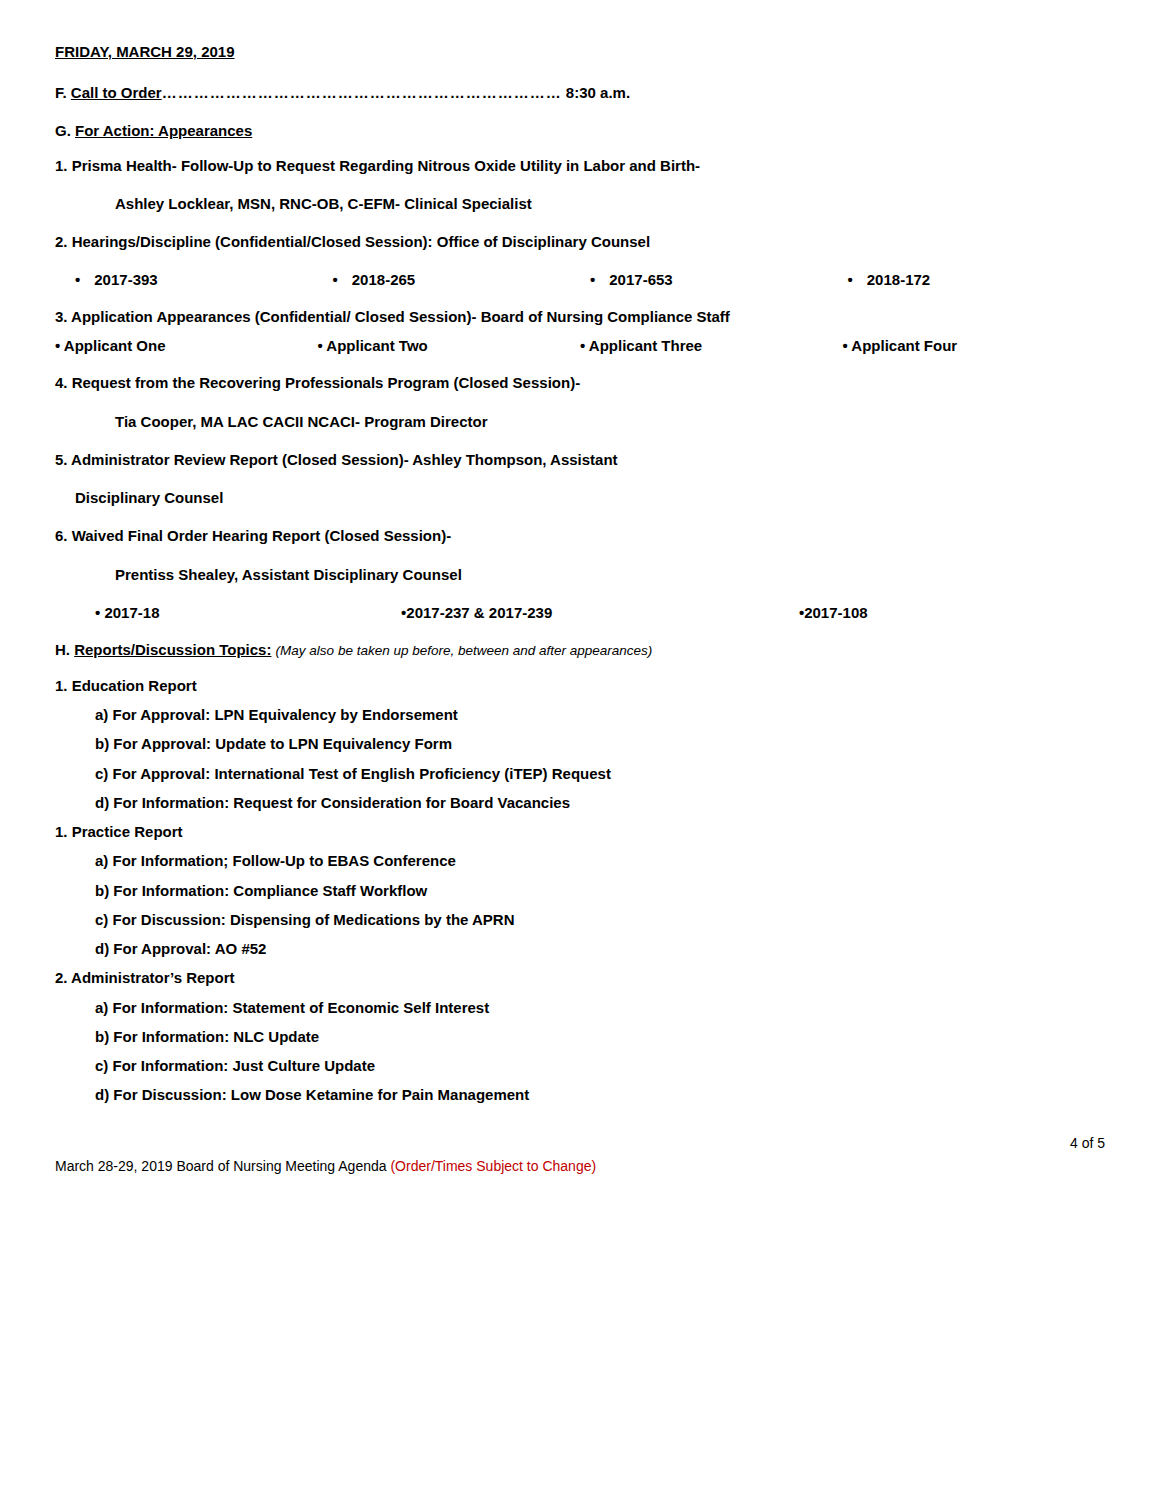FRIDAY, MARCH 29, 2019
F. Call to Order………………………………………………………………… 8:30 a.m.
G. For Action: Appearances
1. Prisma Health- Follow-Up to Request Regarding Nitrous Oxide Utility in Labor and Birth-
Ashley Locklear, MSN, RNC-OB, C-EFM- Clinical Specialist
2. Hearings/Discipline (Confidential/Closed Session): Office of Disciplinary Counsel
2017-393
2018-265
2017-653
2018-172
3. Application Appearances (Confidential/ Closed Session)- Board of Nursing Compliance Staff
• Applicant One • Applicant Two • Applicant Three • Applicant Four
4. Request from the Recovering Professionals Program (Closed Session)-
Tia Cooper, MA LAC CACII NCACI- Program Director
5. Administrator Review Report (Closed Session)- Ashley Thompson, Assistant
Disciplinary Counsel
6. Waived Final Order Hearing Report (Closed Session)-
Prentiss Shealey, Assistant Disciplinary Counsel
• 2017-18 •2017-237 & 2017-239 •2017-108
H. Reports/Discussion Topics: (May also be taken up before, between and after appearances)
1. Education Report
a) For Approval: LPN Equivalency by Endorsement
b) For Approval: Update to LPN Equivalency Form
c) For Approval: International Test of English Proficiency (iTEP) Request
d) For Information: Request for Consideration for Board Vacancies
1. Practice Report
a) For Information; Follow-Up to EBAS Conference
b) For Information: Compliance Staff Workflow
c) For Discussion: Dispensing of Medications by the APRN
d) For Approval: AO #52
2. Administrator’s Report
a) For Information: Statement of Economic Self Interest
b) For Information: NLC Update
c) For Information: Just Culture Update
d) For Discussion: Low Dose Ketamine for Pain Management
4 of 5
March 28-29, 2019 Board of Nursing Meeting Agenda (Order/Times Subject to Change)